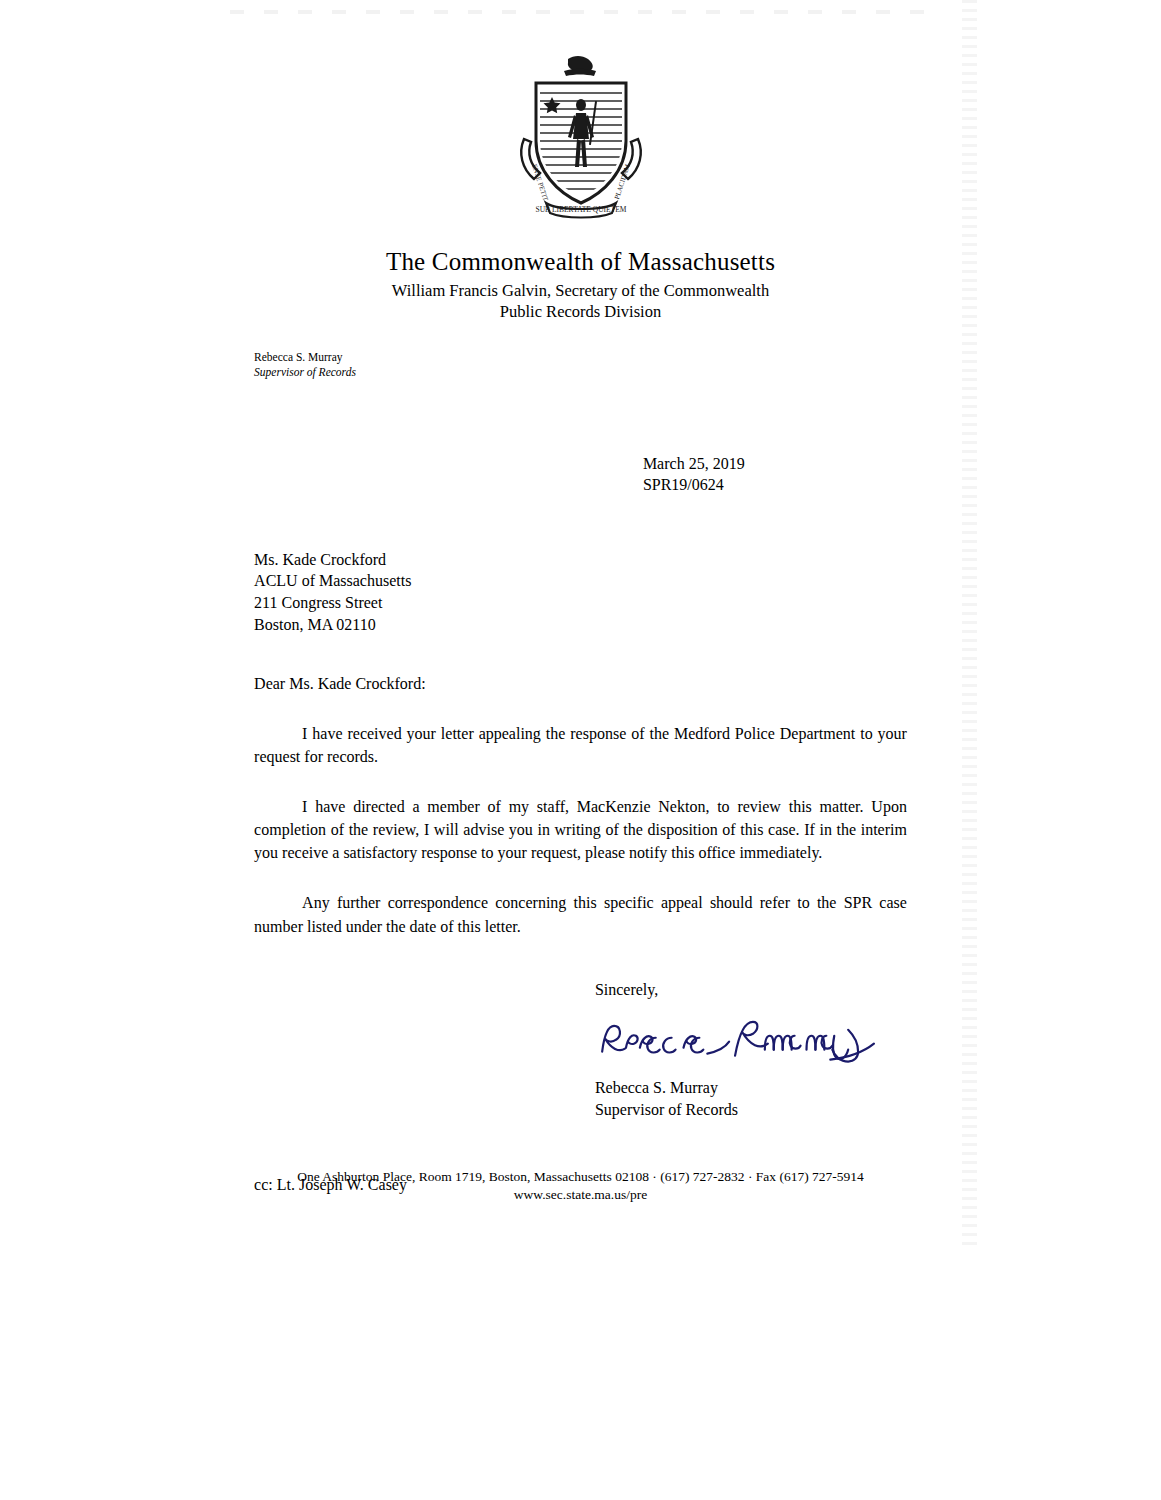ENSE PETIT PLACIDAM SUB LIBERTATE QUIETEM
The Commonwealth of Massachusetts
William Francis Galvin, Secretary of the Commonwealth
Public Records Division
Rebecca S. Murray
Supervisor of Records
March 25, 2019
SPR19/0624
Ms. Kade Crockford
ACLU of Massachusetts
211 Congress Street
Boston, MA 02110
Dear Ms. Kade Crockford:
I have received your letter appealing the response of the Medford Police Department to your request for records.
I have directed a member of my staff, MacKenzie Nekton, to review this matter. Upon completion of the review, I will advise you in writing of the disposition of this case. If in the interim you receive a satisfactory response to your request, please notify this office immediately.
Any further correspondence concerning this specific appeal should refer to the SPR case number listed under the date of this letter.
Sincerely,
Rebecca S. Murray
Supervisor of Records
cc: Lt. Joseph W. Casey
One Ashburton Place, Room 1719, Boston, Massachusetts 02108 · (617) 727-2832 · Fax (617) 727-5914
www.sec.state.ma.us/pre